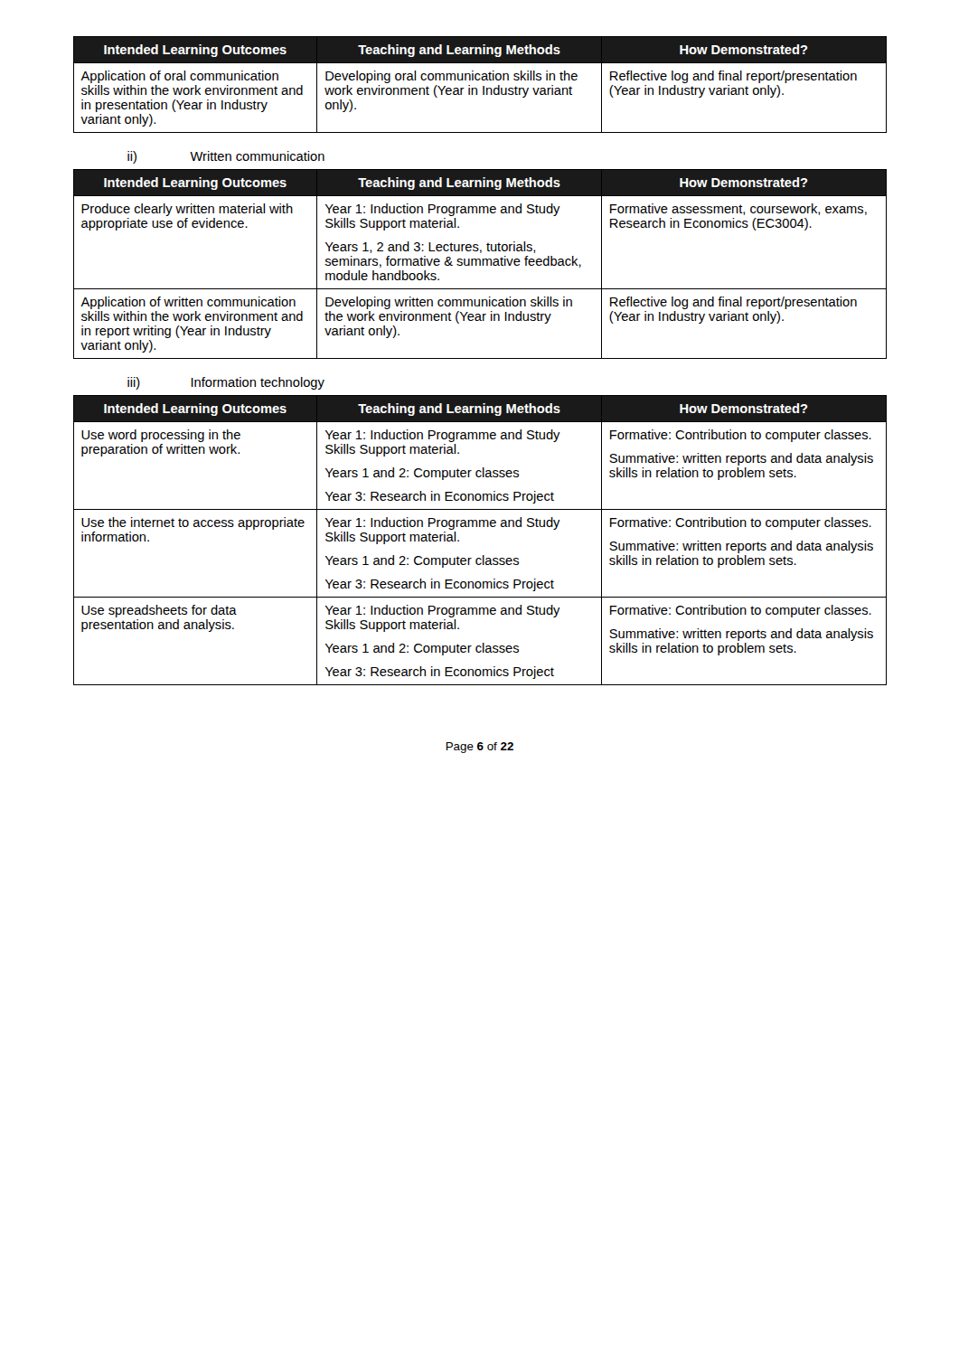| Intended Learning Outcomes | Teaching and Learning Methods | How Demonstrated? |
| --- | --- | --- |
| Application of oral communication skills within the work environment and in presentation (Year in Industry variant only). | Developing oral communication skills in the work environment (Year in Industry variant only). | Reflective log and final report/presentation (Year in Industry variant only). |
ii) Written communication
| Intended Learning Outcomes | Teaching and Learning Methods | How Demonstrated? |
| --- | --- | --- |
| Produce clearly written material with appropriate use of evidence. | Year 1: Induction Programme and Study Skills Support material. Years 1, 2 and 3: Lectures, tutorials, seminars, formative & summative feedback, module handbooks. | Formative assessment, coursework, exams, Research in Economics (EC3004). |
| Application of written communication skills within the work environment and in report writing (Year in Industry variant only). | Developing written communication skills in the work environment (Year in Industry variant only). | Reflective log and final report/presentation (Year in Industry variant only). |
iii) Information technology
| Intended Learning Outcomes | Teaching and Learning Methods | How Demonstrated? |
| --- | --- | --- |
| Use word processing in the preparation of written work. | Year 1: Induction Programme and Study Skills Support material. Years 1 and 2: Computer classes Year 3: Research in Economics Project | Formative: Contribution to computer classes. Summative: written reports and data analysis skills in relation to problem sets. |
| Use the internet to access appropriate information. | Year 1: Induction Programme and Study Skills Support material. Years 1 and 2: Computer classes Year 3: Research in Economics Project | Formative: Contribution to computer classes. Summative: written reports and data analysis skills in relation to problem sets. |
| Use spreadsheets for data presentation and analysis. | Year 1: Induction Programme and Study Skills Support material. Years 1 and 2: Computer classes Year 3: Research in Economics Project | Formative: Contribution to computer classes. Summative: written reports and data analysis skills in relation to problem sets. |
Page 6 of 22